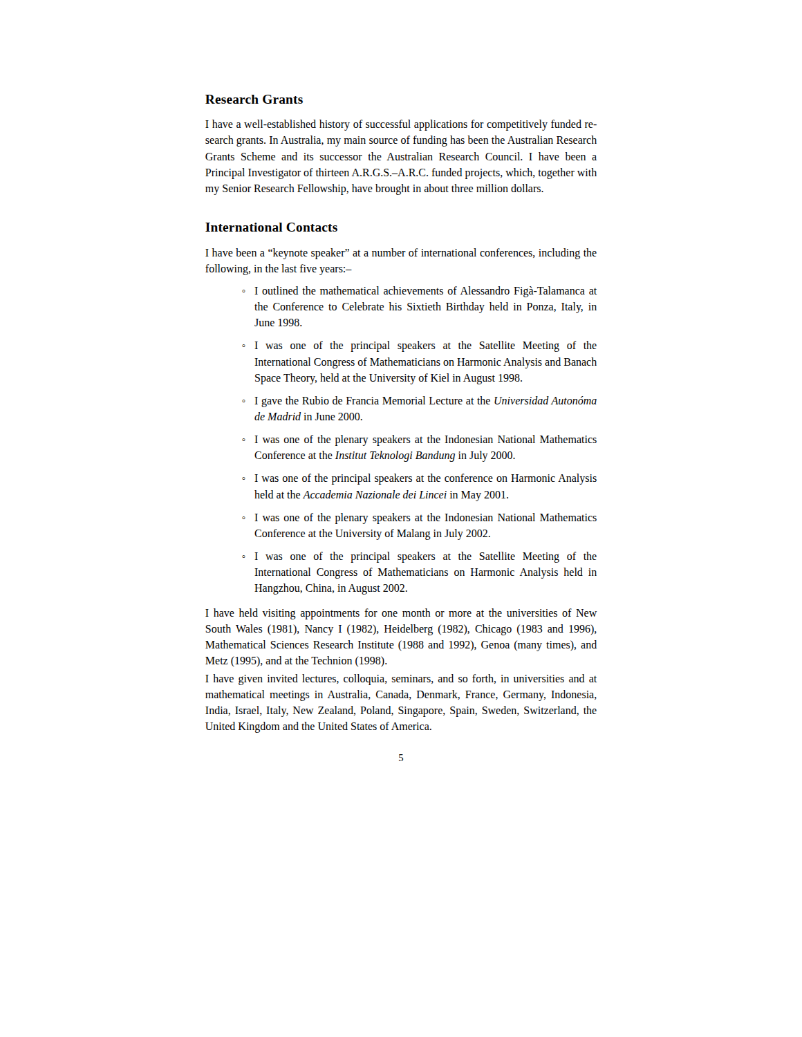Research Grants
I have a well-established history of successful applications for competitively funded research grants. In Australia, my main source of funding has been the Australian Research Grants Scheme and its successor the Australian Research Council. I have been a Principal Investigator of thirteen A.R.G.S.–A.R.C. funded projects, which, together with my Senior Research Fellowship, have brought in about three million dollars.
International Contacts
I have been a “keynote speaker” at a number of international conferences, including the following, in the last five years:–
I outlined the mathematical achievements of Alessandro Figà-Talamanca at the Conference to Celebrate his Sixtieth Birthday held in Ponza, Italy, in June 1998.
I was one of the principal speakers at the Satellite Meeting of the International Congress of Mathematicians on Harmonic Analysis and Banach Space Theory, held at the University of Kiel in August 1998.
I gave the Rubio de Francia Memorial Lecture at the Universidad Autonóma de Madrid in June 2000.
I was one of the plenary speakers at the Indonesian National Mathematics Conference at the Institut Teknologi Bandung in July 2000.
I was one of the principal speakers at the conference on Harmonic Analysis held at the Accademia Nazionale dei Lincei in May 2001.
I was one of the plenary speakers at the Indonesian National Mathematics Conference at the University of Malang in July 2002.
I was one of the principal speakers at the Satellite Meeting of the International Congress of Mathematicians on Harmonic Analysis held in Hangzhou, China, in August 2002.
I have held visiting appointments for one month or more at the universities of New South Wales (1981), Nancy I (1982), Heidelberg (1982), Chicago (1983 and 1996), Mathematical Sciences Research Institute (1988 and 1992), Genoa (many times), and Metz (1995), and at the Technion (1998).
I have given invited lectures, colloquia, seminars, and so forth, in universities and at mathematical meetings in Australia, Canada, Denmark, France, Germany, Indonesia, India, Israel, Italy, New Zealand, Poland, Singapore, Spain, Sweden, Switzerland, the United Kingdom and the United States of America.
5